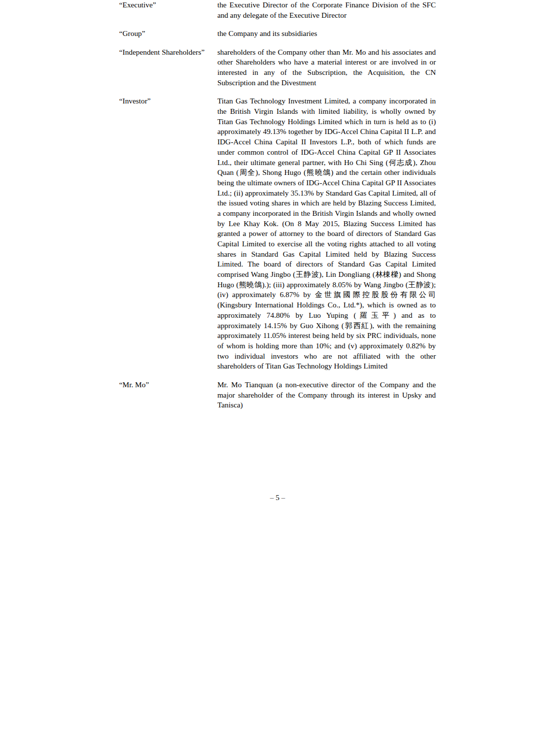| “Executive” | the Executive Director of the Corporate Finance Division of the SFC and any delegate of the Executive Director |
| “Group” | the Company and its subsidiaries |
| “Independent Shareholders” | shareholders of the Company other than Mr. Mo and his associates and other Shareholders who have a material interest or are involved in or interested in any of the Subscription, the Acquisition, the CN Subscription and the Divestment |
| “Investor” | Titan Gas Technology Investment Limited, a company incorporated in the British Virgin Islands with limited liability, is wholly owned by Titan Gas Technology Holdings Limited which in turn is held as to (i) approximately 49.13% together by IDG-Accel China Capital II L.P. and IDG-Accel China Capital II Investors L.P., both of which funds are under common control of IDG-Accel China Capital GP II Associates Ltd., their ultimate general partner, with Ho Chi Sing (何志成), Zhou Quan (周全), Shong Hugo (熊曉鴿) and the certain other individuals being the ultimate owners of IDG-Accel China Capital GP II Associates Ltd.; (ii) approximately 35.13% by Standard Gas Capital Limited, all of the issued voting shares in which are held by Blazing Success Limited, a company incorporated in the British Virgin Islands and wholly owned by Lee Khay Kok. (On 8 May 2015, Blazing Success Limited has granted a power of attorney to the board of directors of Standard Gas Capital Limited to exercise all the voting rights attached to all voting shares in Standard Gas Capital Limited held by Blazing Success Limited. The board of directors of Standard Gas Capital Limited comprised Wang Jingbo (王静波), Lin Dongliang (林棟樑) and Shong Hugo (熊曉鴿).); (iii) approximately 8.05% by Wang Jingbo (王静波); (iv) approximately 6.87% by 金世旗國際控股股份有限公司 (Kingsbury International Holdings Co., Ltd.*), which is owned as to approximately 74.80% by Luo Yuping (羅玉平) and as to approximately 14.15% by Guo Xihong (郭西紅), with the remaining approximately 11.05% interest being held by six PRC individuals, none of whom is holding more than 10%; and (v) approximately 0.82% by two individual investors who are not affiliated with the other shareholders of Titan Gas Technology Holdings Limited |
| “Mr. Mo” | Mr. Mo Tianquan (a non-executive director of the Company and the major shareholder of the Company through its interest in Upsky and Tanisca) |
– 5 –